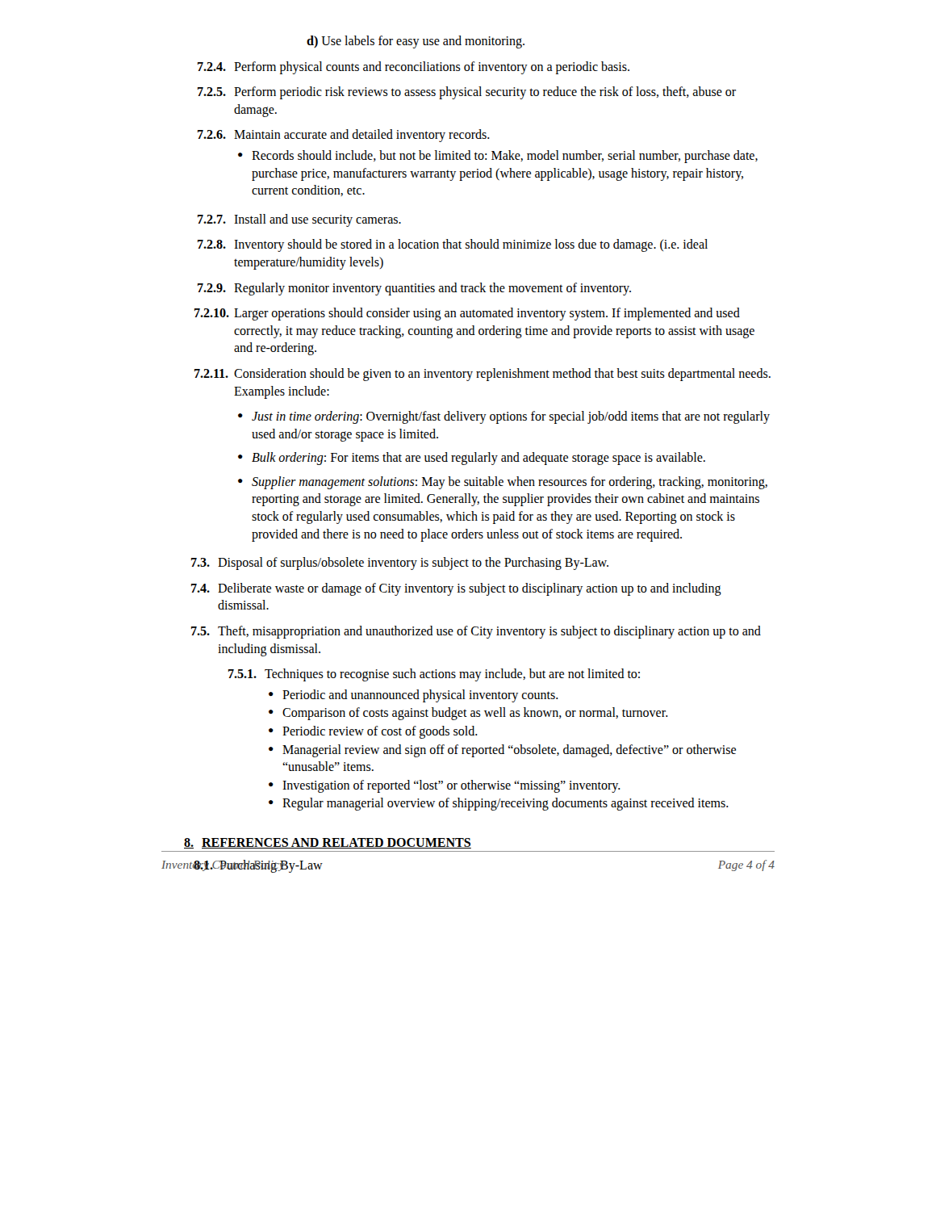d) Use labels for easy use and monitoring.
7.2.4.
Perform physical counts and reconciliations of inventory on a periodic basis.
7.2.5.
Perform periodic risk reviews to assess physical security to reduce the risk of loss, theft, abuse or damage.
7.2.6.
Maintain accurate and detailed inventory records.
Records should include, but not be limited to: Make, model number, serial number, purchase date, purchase price, manufacturers warranty period (where applicable), usage history, repair history, current condition, etc.
7.2.7.
Install and use security cameras.
7.2.8.
Inventory should be stored in a location that should minimize loss due to damage. (i.e. ideal temperature/humidity levels)
7.2.9.
Regularly monitor inventory quantities and track the movement of inventory.
7.2.10.
Larger operations should consider using an automated inventory system. If implemented and used correctly, it may reduce tracking, counting and ordering time and provide reports to assist with usage and re-ordering.
7.2.11.
Consideration should be given to an inventory replenishment method that best suits departmental needs. Examples include:
Just in time ordering: Overnight/fast delivery options for special job/odd items that are not regularly used and/or storage space is limited.
Bulk ordering: For items that are used regularly and adequate storage space is available.
Supplier management solutions: May be suitable when resources for ordering, tracking, monitoring, reporting and storage are limited. Generally, the supplier provides their own cabinet and maintains stock of regularly used consumables, which is paid for as they are used. Reporting on stock is provided and there is no need to place orders unless out of stock items are required.
7.3.
Disposal of surplus/obsolete inventory is subject to the Purchasing By-Law.
7.4.
Deliberate waste or damage of City inventory is subject to disciplinary action up to and including dismissal.
7.5.
Theft, misappropriation and unauthorized use of City inventory is subject to disciplinary action up to and including dismissal.
7.5.1.
Techniques to recognise such actions may include, but are not limited to:
Periodic and unannounced physical inventory counts.
Comparison of costs against budget as well as known, or normal, turnover.
Periodic review of cost of goods sold.
Managerial review and sign off of reported “obsolete, damaged, defective” or otherwise “unusable” items.
Investigation of reported “lost” or otherwise “missing” inventory.
Regular managerial overview of shipping/receiving documents against received items.
8. REFERENCES AND RELATED DOCUMENTS
8.1. Purchasing By-Law
Inventory Control Policy
Page 4 of 4